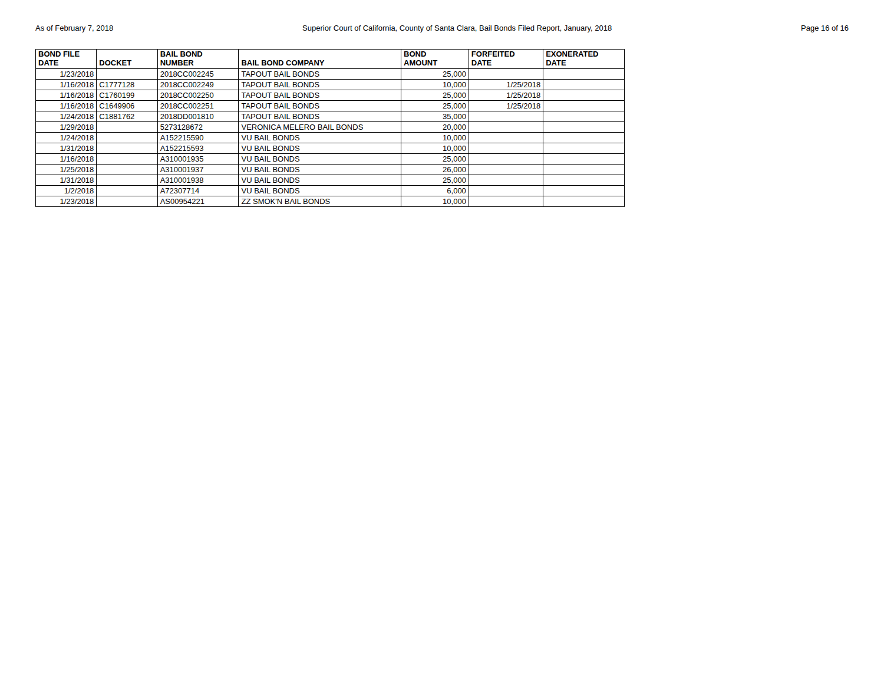As of February 7, 2018
Superior Court of California, County of Santa Clara, Bail Bonds Filed Report, January, 2018
Page 16 of 16
| BOND FILE DATE | DOCKET | BAIL BOND NUMBER | BAIL BOND COMPANY | BOND AMOUNT | FORFEITED DATE | EXONERATED DATE |
| --- | --- | --- | --- | --- | --- | --- |
| 1/23/2018 | | 2018CC002245 | TAPOUT BAIL BONDS | 25,000 | | |
| 1/16/2018 | C1777128 | 2018CC002249 | TAPOUT BAIL BONDS | 10,000 | 1/25/2018 | |
| 1/16/2018 | C1760199 | 2018CC002250 | TAPOUT BAIL BONDS | 25,000 | 1/25/2018 | |
| 1/16/2018 | C1649906 | 2018CC002251 | TAPOUT BAIL BONDS | 25,000 | 1/25/2018 | |
| 1/24/2018 | C1881762 | 2018DD001810 | TAPOUT BAIL BONDS | 35,000 | | |
| 1/29/2018 | | 5273128672 | VERONICA MELERO BAIL BONDS | 20,000 | | |
| 1/24/2018 | | A152215590 | VU BAIL BONDS | 10,000 | | |
| 1/31/2018 | | A152215593 | VU BAIL BONDS | 10,000 | | |
| 1/16/2018 | | A310001935 | VU BAIL BONDS | 25,000 | | |
| 1/25/2018 | | A310001937 | VU BAIL BONDS | 26,000 | | |
| 1/31/2018 | | A310001938 | VU BAIL BONDS | 25,000 | | |
| 1/2/2018 | | A72307714 | VU BAIL BONDS | 6,000 | | |
| 1/23/2018 | | AS00954221 | ZZ SMOK'N BAIL BONDS | 10,000 | | |